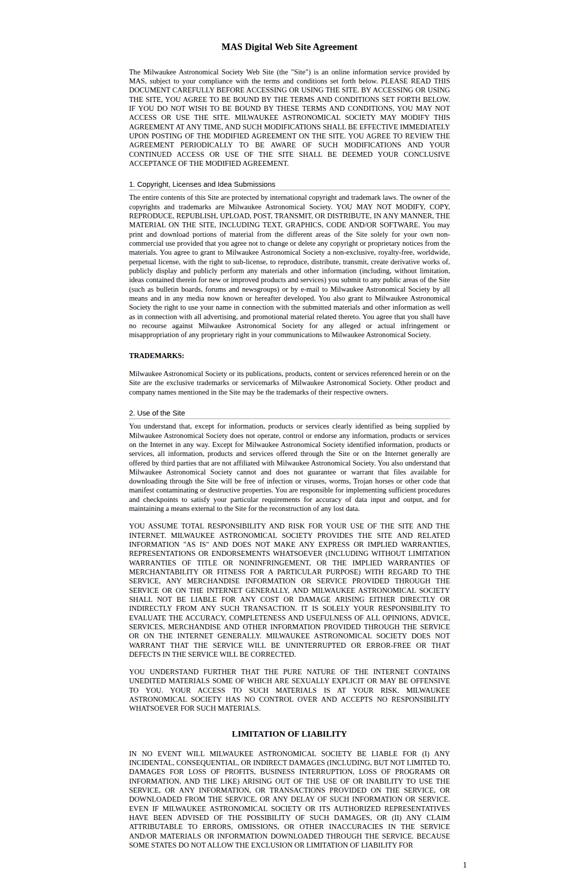MAS Digital Web Site Agreement
The Milwaukee Astronomical Society Web Site (the "Site") is an online information service provided by MAS, subject to your compliance with the terms and conditions set forth below. PLEASE READ THIS DOCUMENT CAREFULLY BEFORE ACCESSING OR USING THE SITE. BY ACCESSING OR USING THE SITE, YOU AGREE TO BE BOUND BY THE TERMS AND CONDITIONS SET FORTH BELOW. IF YOU DO NOT WISH TO BE BOUND BY THESE TERMS AND CONDITIONS, YOU MAY NOT ACCESS OR USE THE SITE. MILWAUKEE ASTRONOMICAL SOCIETY MAY MODIFY THIS AGREEMENT AT ANY TIME, AND SUCH MODIFICATIONS SHALL BE EFFECTIVE IMMEDIATELY UPON POSTING OF THE MODIFIED AGREEMENT ON THE SITE. YOU AGREE TO REVIEW THE AGREEMENT PERIODICALLY TO BE AWARE OF SUCH MODIFICATIONS AND YOUR CONTINUED ACCESS OR USE OF THE SITE SHALL BE DEEMED YOUR CONCLUSIVE ACCEPTANCE OF THE MODIFIED AGREEMENT.
1. Copyright, Licenses and Idea Submissions
The entire contents of this Site are protected by international copyright and trademark laws. The owner of the copyrights and trademarks are Milwaukee Astronomical Society. YOU MAY NOT MODIFY, COPY, REPRODUCE, REPUBLISH, UPLOAD, POST, TRANSMIT, OR DISTRIBUTE, IN ANY MANNER, THE MATERIAL ON THE SITE, INCLUDING TEXT, GRAPHICS, CODE AND/OR SOFTWARE. You may print and download portions of material from the different areas of the Site solely for your own non-commercial use provided that you agree not to change or delete any copyright or proprietary notices from the materials. You agree to grant to Milwaukee Astronomical Society a non-exclusive, royalty-free, worldwide, perpetual license, with the right to sub-license, to reproduce, distribute, transmit, create derivative works of, publicly display and publicly perform any materials and other information (including, without limitation, ideas contained therein for new or improved products and services) you submit to any public areas of the Site (such as bulletin boards, forums and newsgroups) or by e-mail to Milwaukee Astronomical Society by all means and in any media now known or hereafter developed. You also grant to Milwaukee Astronomical Society the right to use your name in connection with the submitted materials and other information as well as in connection with all advertising, and promotional material related thereto. You agree that you shall have no recourse against Milwaukee Astronomical Society for any alleged or actual infringement or misappropriation of any proprietary right in your communications to Milwaukee Astronomical Society.
TRADEMARKS:
Milwaukee Astronomical Society or its publications, products, content or services referenced herein or on the Site are the exclusive trademarks or servicemarks of Milwaukee Astronomical Society. Other product and company names mentioned in the Site may be the trademarks of their respective owners.
2. Use of the Site
You understand that, except for information, products or services clearly identified as being supplied by Milwaukee Astronomical Society does not operate, control or endorse any information, products or services on the Internet in any way. Except for Milwaukee Astronomical Society identified information, products or services, all information, products and services offered through the Site or on the Internet generally are offered by third parties that are not affiliated with Milwaukee Astronomical Society. You also understand that Milwaukee Astronomical Society cannot and does not guarantee or warrant that files available for downloading through the Site will be free of infection or viruses, worms, Trojan horses or other code that manifest contaminating or destructive properties. You are responsible for implementing sufficient procedures and checkpoints to satisfy your particular requirements for accuracy of data input and output, and for maintaining a means external to the Site for the reconstruction of any lost data.
YOU ASSUME TOTAL RESPONSIBILITY AND RISK FOR YOUR USE OF THE SITE AND THE INTERNET. MILWAUKEE ASTRONOMICAL SOCIETY PROVIDES THE SITE AND RELATED INFORMATION "AS IS" AND DOES NOT MAKE ANY EXPRESS OR IMPLIED WARRANTIES, REPRESENTATIONS OR ENDORSEMENTS WHATSOEVER (INCLUDING WITHOUT LIMITATION WARRANTIES OF TITLE OR NONINFRINGEMENT, OR THE IMPLIED WARRANTIES OF MERCHANTABILITY OR FITNESS FOR A PARTICULAR PURPOSE) WITH REGARD TO THE SERVICE, ANY MERCHANDISE INFORMATION OR SERVICE PROVIDED THROUGH THE SERVICE OR ON THE INTERNET GENERALLY, AND MILWAUKEE ASTRONOMICAL SOCIETY SHALL NOT BE LIABLE FOR ANY COST OR DAMAGE ARISING EITHER DIRECTLY OR INDIRECTLY FROM ANY SUCH TRANSACTION. IT IS SOLELY YOUR RESPONSIBILITY TO EVALUATE THE ACCURACY, COMPLETENESS AND USEFULNESS OF ALL OPINIONS, ADVICE, SERVICES, MERCHANDISE AND OTHER INFORMATION PROVIDED THROUGH THE SERVICE OR ON THE INTERNET GENERALLY. MILWAUKEE ASTRONOMICAL SOCIETY DOES NOT WARRANT THAT THE SERVICE WILL BE UNINTERRUPTED OR ERROR-FREE OR THAT DEFECTS IN THE SERVICE WILL BE CORRECTED.
YOU UNDERSTAND FURTHER THAT THE PURE NATURE OF THE INTERNET CONTAINS UNEDITED MATERIALS SOME OF WHICH ARE SEXUALLY EXPLICIT OR MAY BE OFFENSIVE TO YOU. YOUR ACCESS TO SUCH MATERIALS IS AT YOUR RISK. MILWAUKEE ASTRONOMICAL SOCIETY HAS NO CONTROL OVER AND ACCEPTS NO RESPONSIBILITY WHATSOEVER FOR SUCH MATERIALS.
LIMITATION OF LIABILITY
IN NO EVENT WILL MILWAUKEE ASTRONOMICAL SOCIETY BE LIABLE FOR (I) ANY INCIDENTAL, CONSEQUENTIAL, OR INDIRECT DAMAGES (INCLUDING, BUT NOT LIMITED TO, DAMAGES FOR LOSS OF PROFITS, BUSINESS INTERRUPTION, LOSS OF PROGRAMS OR INFORMATION, AND THE LIKE) ARISING OUT OF THE USE OF OR INABILITY TO USE THE SERVICE, OR ANY INFORMATION, OR TRANSACTIONS PROVIDED ON THE SERVICE, OR DOWNLOADED FROM THE SERVICE, OR ANY DELAY OF SUCH INFORMATION OR SERVICE. EVEN IF MILWAUKEE ASTRONOMICAL SOCIETY OR ITS AUTHORIZED REPRESENTATIVES HAVE BEEN ADVISED OF THE POSSIBILITY OF SUCH DAMAGES, OR (II) ANY CLAIM ATTRIBUTABLE TO ERRORS, OMISSIONS, OR OTHER INACCURACIES IN THE SERVICE AND/OR MATERIALS OR INFORMATION DOWNLOADED THROUGH THE SERVICE. BECAUSE SOME STATES DO NOT ALLOW THE EXCLUSION OR LIMITATION OF LIABILITY FOR
1